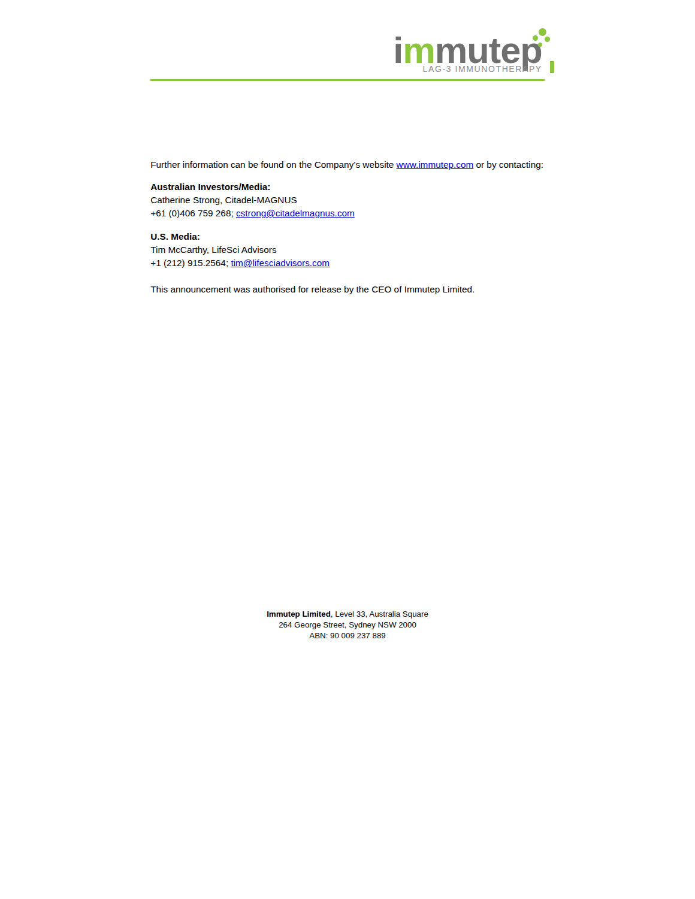immutep
LAG-3 IMMUNOTHERAPY
Further information can be found on the Company’s website www.immutep.com or by contacting:
Australian Investors/Media:
Catherine Strong, Citadel-MAGNUS
+61 (0)406 759 268; cstrong@citadelmagnus.com
U.S. Media:
Tim McCarthy, LifeSci Advisors
+1 (212) 915.2564; tim@lifesciadvisors.com
This announcement was authorised for release by the CEO of Immutep Limited.
Immutep Limited, Level 33, Australia Square
264 George Street, Sydney NSW 2000
ABN: 90 009 237 889